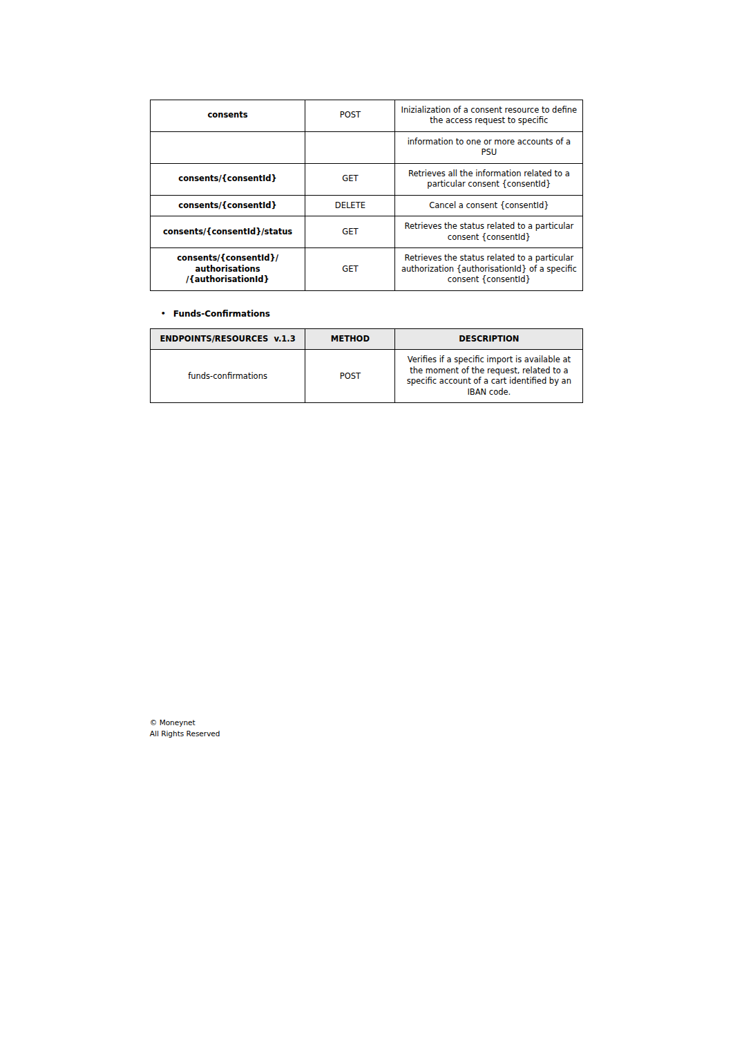| consents | POST | Inizialization of a consent resource to define the access request to specific |
| | | information to one or more accounts of a PSU |
| consents/{consentId} | GET | Retrieves all the information related to a particular consent {consentId} |
| consents/{consentId} | DELETE | Cancel a consent {consentId} |
| consents/{consentId}/status | GET | Retrieves the status related to a particular consent {consentId} |
| consents/{consentId}/ authorisations /{authorisationId} | GET | Retrieves the status related to a particular authorization {authorisationId} of a specific consent {consentId} |
Funds-Confirmations
| ENDPOINTS/RESOURCES v.1.3 | METHOD | DESCRIPTION |
| --- | --- | --- |
| funds-confirmations | POST | Verifies if a specific import is available at the moment of the request, related to a specific account of a cart identified by an IBAN code. |
© Moneynet
All Rights Reserved